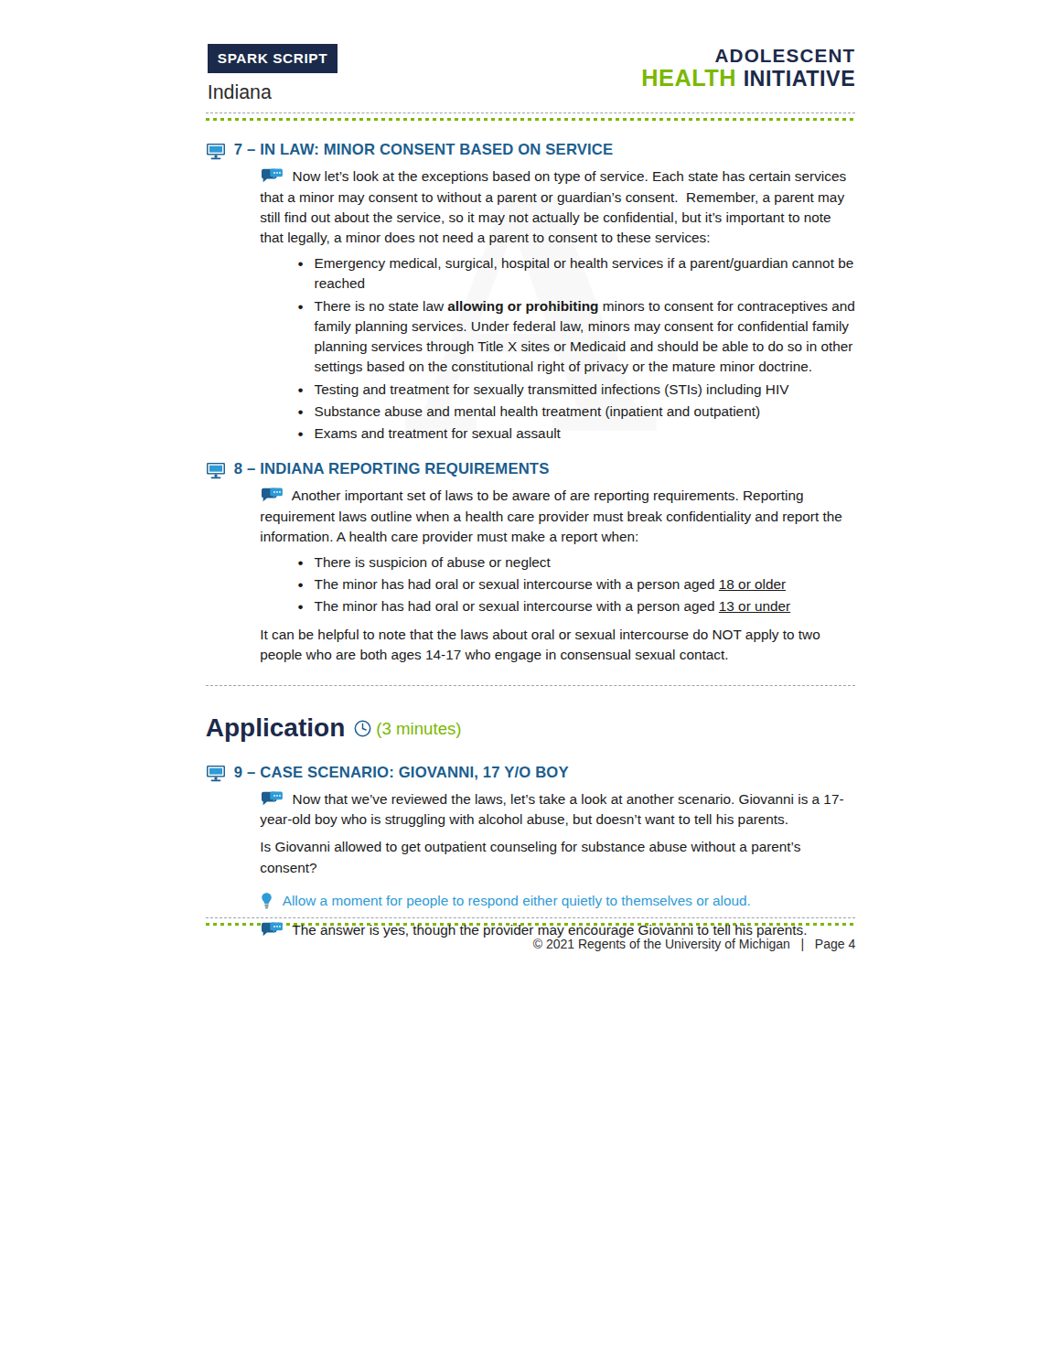SPARK SCRIPT
Indiana
ADOLESCENT
HEALTH INITIATIVE
7 – IN LAW: MINOR CONSENT BASED ON SERVICE
Now let’s look at the exceptions based on type of service. Each state has certain services that a minor may consent to without a parent or guardian’s consent. Remember, a parent may still find out about the service, so it may not actually be confidential, but it’s important to note that legally, a minor does not need a parent to consent to these services:
Emergency medical, surgical, hospital or health services if a parent/guardian cannot be reached
There is no state law allowing or prohibiting minors to consent for contraceptives and family planning services. Under federal law, minors may consent for confidential family planning services through Title X sites or Medicaid and should be able to do so in other settings based on the constitutional right of privacy or the mature minor doctrine.
Testing and treatment for sexually transmitted infections (STIs) including HIV
Substance abuse and mental health treatment (inpatient and outpatient)
Exams and treatment for sexual assault
8 – INDIANA REPORTING REQUIREMENTS
Another important set of laws to be aware of are reporting requirements. Reporting requirement laws outline when a health care provider must break confidentiality and report the information. A health care provider must make a report when:
There is suspicion of abuse or neglect
The minor has had oral or sexual intercourse with a person aged 18 or older
The minor has had oral or sexual intercourse with a person aged 13 or under
It can be helpful to note that the laws about oral or sexual intercourse do NOT apply to two people who are both ages 14-17 who engage in consensual sexual contact.
Application (3 minutes)
9 – CASE SCENARIO: GIOVANNI, 17 Y/O BOY
Now that we’ve reviewed the laws, let’s take a look at another scenario. Giovanni is a 17-year-old boy who is struggling with alcohol abuse, but doesn’t want to tell his parents.
Is Giovanni allowed to get outpatient counseling for substance abuse without a parent’s consent?
Allow a moment for people to respond either quietly to themselves or aloud.
The answer is yes, though the provider may encourage Giovanni to tell his parents.
© 2021 Regents of the University of Michigan | Page 4